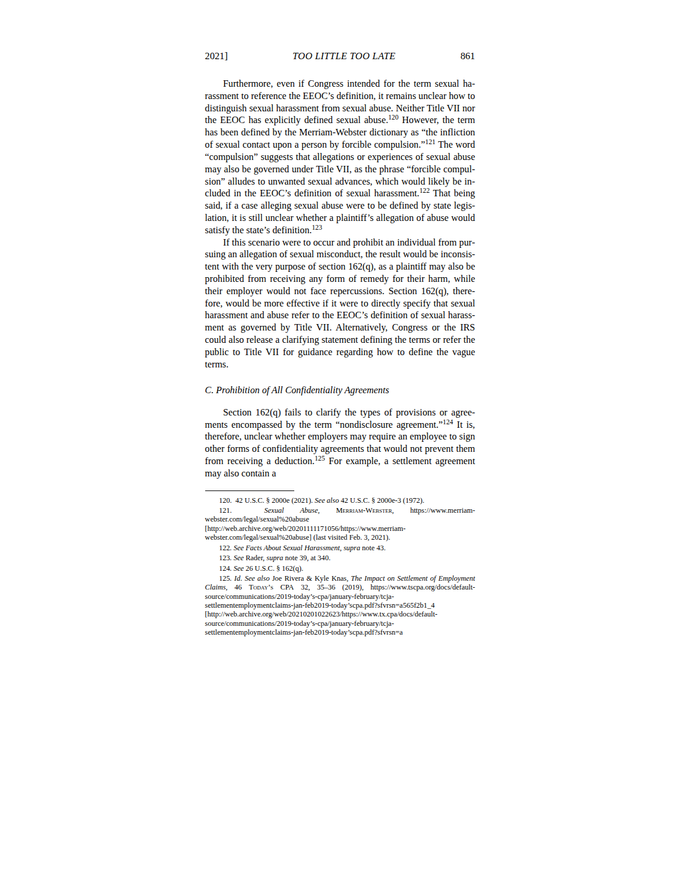2021] TOO LITTLE TOO LATE 861
Furthermore, even if Congress intended for the term sexual harassment to reference the EEOC’s definition, it remains unclear how to distinguish sexual harassment from sexual abuse. Neither Title VII nor the EEOC has explicitly defined sexual abuse.120 However, the term has been defined by the Merriam-Webster dictionary as “the infliction of sexual contact upon a person by forcible compulsion.”121 The word “compulsion” suggests that allegations or experiences of sexual abuse may also be governed under Title VII, as the phrase “forcible compulsion” alludes to unwanted sexual advances, which would likely be included in the EEOC’s definition of sexual harassment.122 That being said, if a case alleging sexual abuse were to be defined by state legislation, it is still unclear whether a plaintiff’s allegation of abuse would satisfy the state’s definition.123
If this scenario were to occur and prohibit an individual from pursuing an allegation of sexual misconduct, the result would be inconsistent with the very purpose of section 162(q), as a plaintiff may also be prohibited from receiving any form of remedy for their harm, while their employer would not face repercussions. Section 162(q), therefore, would be more effective if it were to directly specify that sexual harassment and abuse refer to the EEOC’s definition of sexual harassment as governed by Title VII. Alternatively, Congress or the IRS could also release a clarifying statement defining the terms or refer the public to Title VII for guidance regarding how to define the vague terms.
C. Prohibition of All Confidentiality Agreements
Section 162(q) fails to clarify the types of provisions or agreements encompassed by the term “nondisclosure agreement.”124 It is, therefore, unclear whether employers may require an employee to sign other forms of confidentiality agreements that would not prevent them from receiving a deduction.125 For example, a settlement agreement may also contain a
120. 42 U.S.C. § 2000e (2021). See also 42 U.S.C. § 2000e-3 (1972).
121. Sexual Abuse, Merriam-Webster, https://www.merriam-webster.com/legal/sexual%20abuse [http://web.archive.org/web/20201111171056/https://www.merriam-webster.com/legal/sexual%20abuse] (last visited Feb. 3, 2021).
122. See Facts About Sexual Harassment, supra note 43.
123. See Rader, supra note 39, at 340.
124. See 26 U.S.C. § 162(q).
125. Id. See also Joe Rivera & Kyle Knas, The Impact on Settlement of Employment Claims, 46 Today’s CPA 32, 35–36 (2019), https://www.tscpa.org/docs/default-source/communications/2019-today’s-cpa/january-february/tcja-settlementemploymentclaims-jan-feb2019-today’scpa.pdf?sfvrsn=a565f2b1_4 [http://web.archive.org/web/20210201022623/https://www.tx.cpa/docs/default-source/communications/2019-today’s-cpa/january-february/tcja-settlementemploymentclaims-jan-feb2019-today’scpa.pdf?sfvrsn=a